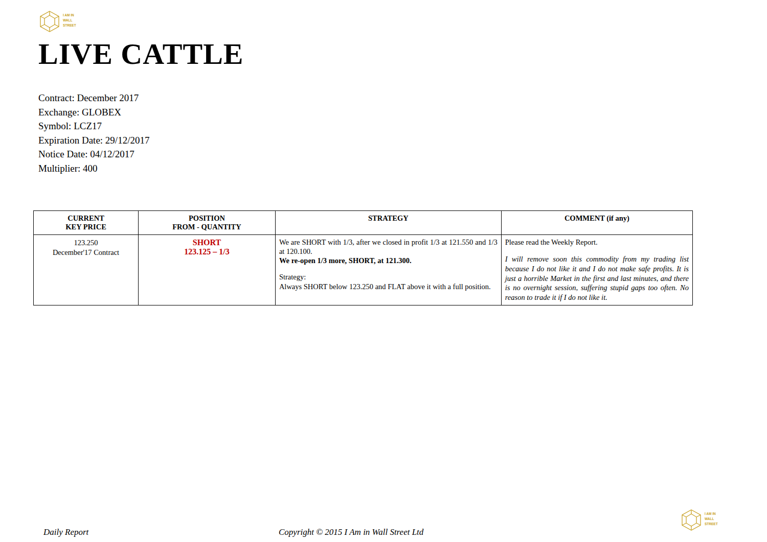I AM IN WALL STREET
LIVE CATTLE
Contract: December 2017
Exchange: GLOBEX
Symbol: LCZ17
Expiration Date: 29/12/2017
Notice Date: 04/12/2017
Multiplier: 400
| CURRENT KEY PRICE | POSITION FROM - QUANTITY | STRATEGY | COMMENT (if any) |
| --- | --- | --- | --- |
| 123.250 December'17 Contract | SHORT 123.125 – 1/3 | We are SHORT with 1/3, after we closed in profit 1/3 at 121.550 and 1/3 at 120.100. We re-open 1/3 more, SHORT, at 121.300. Strategy: Always SHORT below 123.250 and FLAT above it with a full position. | Please read the Weekly Report. I will remove soon this commodity from my trading list because I do not like it and I do not make safe profits. It is just a horrible Market in the first and last minutes, and there is no overnight session, suffering stupid gaps too often. No reason to trade it if I do not like it. |
Daily Report Copyright © 2015 I Am in Wall Street Ltd
I AM IN WALL STREET